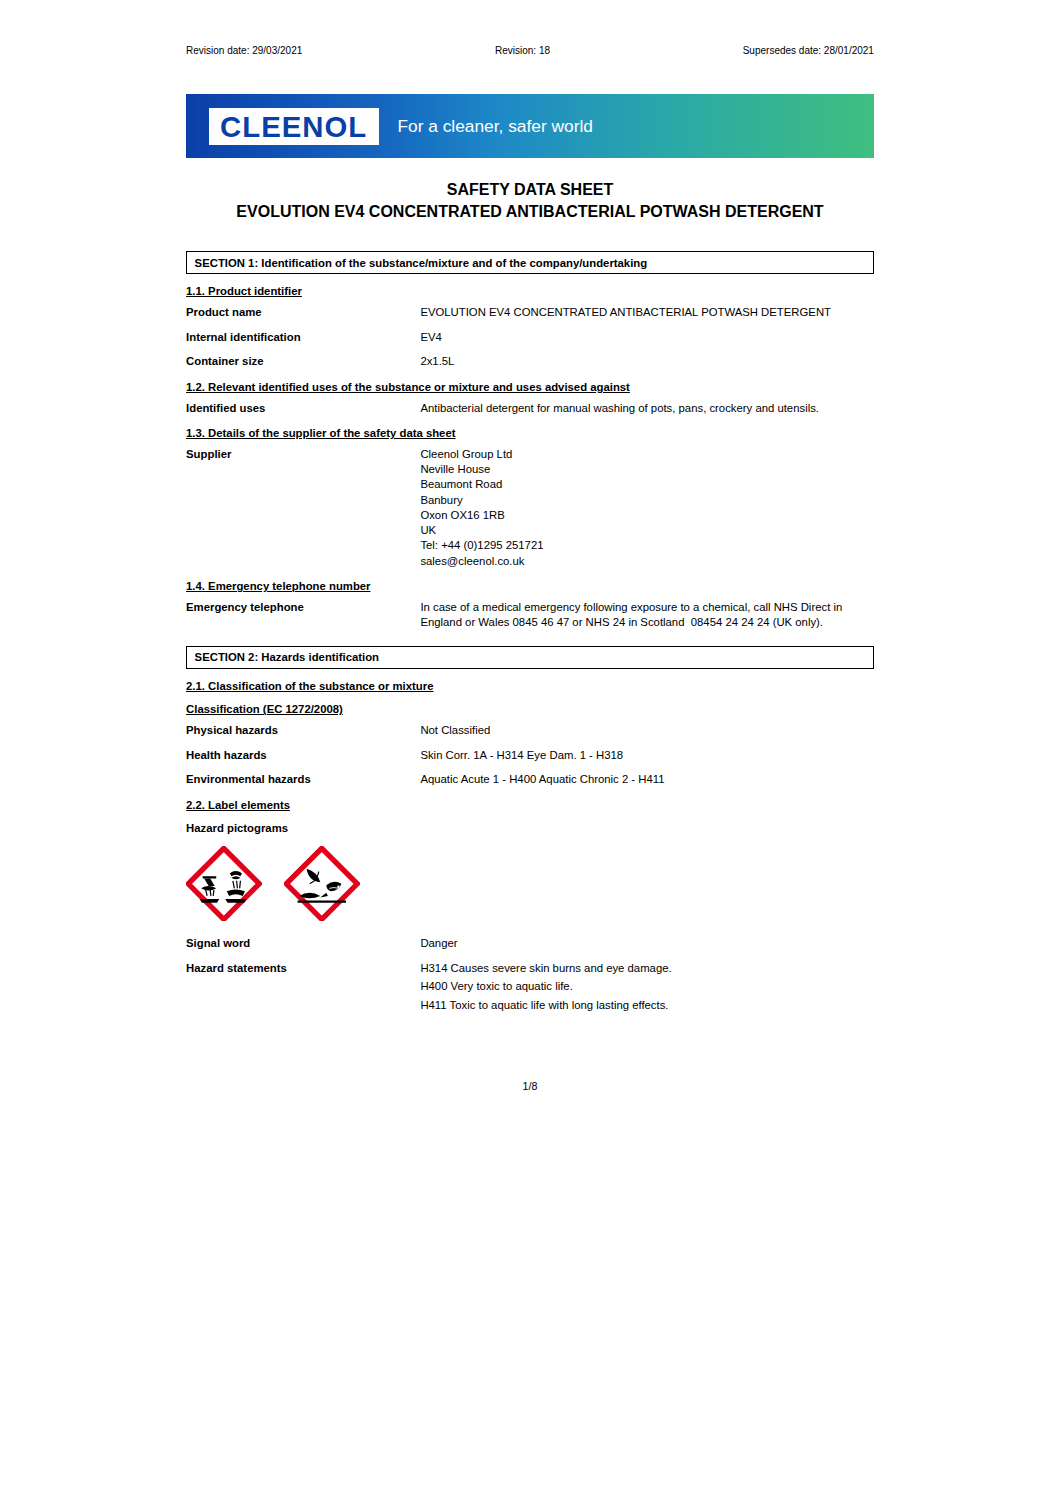Revision date: 29/03/2021 Revision: 18 Supersedes date: 28/01/2021
CLEENOL
For a cleaner, safer world
SAFETY DATA SHEET
EVOLUTION EV4 CONCENTRATED ANTIBACTERIAL POTWASH DETERGENT
SECTION 1: Identification of the substance/mixture and of the company/undertaking
1.1. Product identifier
Product name
EVOLUTION EV4 CONCENTRATED ANTIBACTERIAL POTWASH DETERGENT
Internal identification
EV4
Container size
2x1.5L
1.2. Relevant identified uses of the substance or mixture and uses advised against
Identified uses
Antibacterial detergent for manual washing of pots, pans, crockery and utensils.
1.3. Details of the supplier of the safety data sheet
Supplier
Cleenol Group Ltd Neville House Beaumont Road Banbury Oxon OX16 1RB UK Tel: +44 (0)1295 251721 sales@cleenol.co.uk
1.4. Emergency telephone number
Emergency telephone
In case of a medical emergency following exposure to a chemical, call NHS Direct in England or Wales 0845 46 47 or NHS 24 in Scotland 08454 24 24 24 (UK only).
SECTION 2: Hazards identification
2.1. Classification of the substance or mixture
Classification (EC 1272/2008)
Physical hazards
Not Classified
Health hazards
Skin Corr. 1A - H314 Eye Dam. 1 - H318
Environmental hazards
Aquatic Acute 1 - H400 Aquatic Chronic 2 - H411
2.2. Label elements
Hazard pictograms
Signal word
Danger
Hazard statements
H314 Causes severe skin burns and eye damage.
H400 Very toxic to aquatic life.
H411 Toxic to aquatic life with long lasting effects.
1/8